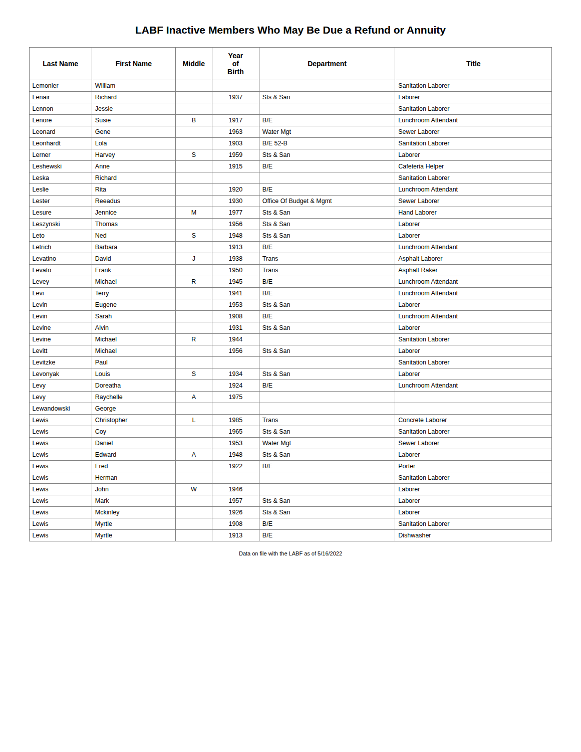LABF Inactive Members Who May Be Due a Refund or Annuity
Data on file with the LABF as of 5/16/2022
| Last Name | First Name | Middle | Year of Birth | Department | Title |
| --- | --- | --- | --- | --- | --- |
| Lemonier | William | | | | Sanitation Laborer |
| Lenair | Richard | | 1937 | Sts & San | Laborer |
| Lennon | Jessie | | | | Sanitation Laborer |
| Lenore | Susie | B | 1917 | B/E | Lunchroom Attendant |
| Leonard | Gene | | 1963 | Water Mgt | Sewer Laborer |
| Leonhardt | Lola | | 1903 | B/E 52-B | Sanitation Laborer |
| Lerner | Harvey | S | 1959 | Sts & San | Laborer |
| Leshewski | Anne | | 1915 | B/E | Cafeteria Helper |
| Leska | Richard | | | | Sanitation Laborer |
| Leslie | Rita | | 1920 | B/E | Lunchroom Attendant |
| Lester | Reeadus | | 1930 | Office Of Budget & Mgmt | Sewer Laborer |
| Lesure | Jennice | M | 1977 | Sts & San | Hand Laborer |
| Leszynski | Thomas | | 1956 | Sts & San | Laborer |
| Leto | Ned | S | 1948 | Sts & San | Laborer |
| Letrich | Barbara | | 1913 | B/E | Lunchroom Attendant |
| Levatino | David | J | 1938 | Trans | Asphalt Laborer |
| Levato | Frank | | 1950 | Trans | Asphalt Raker |
| Levey | Michael | R | 1945 | B/E | Lunchroom Attendant |
| Levi | Terry | | 1941 | B/E | Lunchroom Attendant |
| Levin | Eugene | | 1953 | Sts & San | Laborer |
| Levin | Sarah | | 1908 | B/E | Lunchroom Attendant |
| Levine | Alvin | | 1931 | Sts & San | Laborer |
| Levine | Michael | R | 1944 | | Sanitation Laborer |
| Levitt | Michael | | 1956 | Sts & San | Laborer |
| Levitzke | Paul | | | | Sanitation Laborer |
| Levonyak | Louis | S | 1934 | Sts & San | Laborer |
| Levy | Doreatha | | 1924 | B/E | Lunchroom Attendant |
| Levy | Raychelle | A | 1975 | | |
| Lewandowski | George | | | | |
| Lewis | Christopher | L | 1985 | Trans | Concrete Laborer |
| Lewis | Coy | | 1965 | Sts & San | Sanitation Laborer |
| Lewis | Daniel | | 1953 | Water Mgt | Sewer Laborer |
| Lewis | Edward | A | 1948 | Sts & San | Laborer |
| Lewis | Fred | | 1922 | B/E | Porter |
| Lewis | Herman | | | | Sanitation Laborer |
| Lewis | John | W | 1946 | | Laborer |
| Lewis | Mark | | 1957 | Sts & San | Laborer |
| Lewis | Mckinley | | 1926 | Sts & San | Laborer |
| Lewis | Myrtle | | 1908 | B/E | Sanitation Laborer |
| Lewis | Myrtle | | 1913 | B/E | Dishwasher |